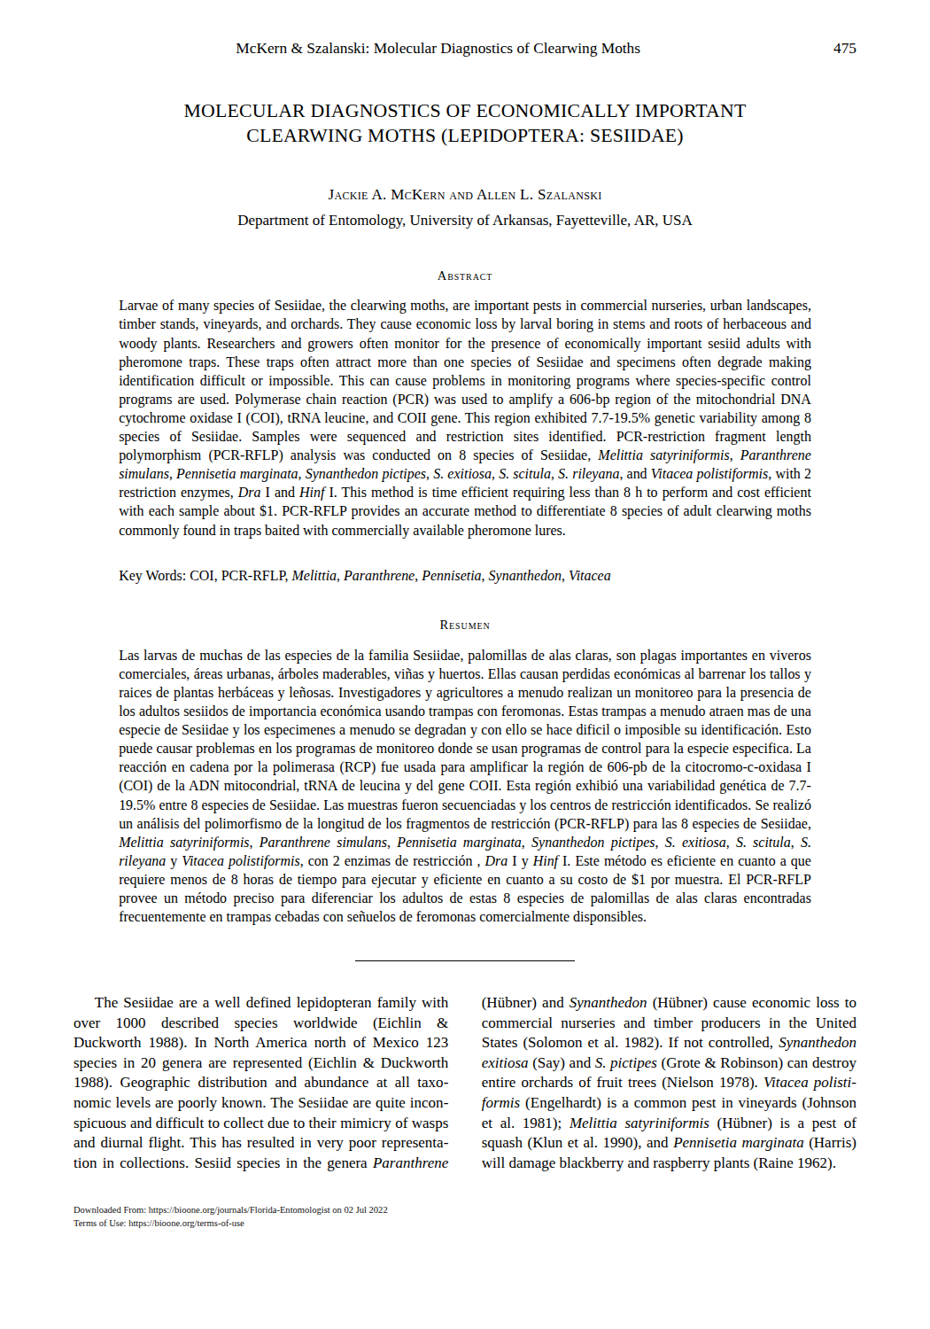McKern & Szalanski: Molecular Diagnostics of Clearwing Moths
475
MOLECULAR DIAGNOSTICS OF ECONOMICALLY IMPORTANT
CLEARWING MOTHS (LEPIDOPTERA: SESIIDAE)
Jackie A. McKern and Allen L. Szalanski
Department of Entomology, University of Arkansas, Fayetteville, AR, USA
Abstract
Larvae of many species of Sesiidae, the clearwing moths, are important pests in commercial nurseries, urban landscapes, timber stands, vineyards, and orchards. They cause economic loss by larval boring in stems and roots of herbaceous and woody plants. Researchers and growers often monitor for the presence of economically important sesiid adults with pheromone traps. These traps often attract more than one species of Sesiidae and specimens often degrade making identification difficult or impossible. This can cause problems in monitoring programs where species-specific control programs are used. Polymerase chain reaction (PCR) was used to amplify a 606-bp region of the mitochondrial DNA cytochrome oxidase I (COI), tRNA leucine, and COII gene. This region exhibited 7.7-19.5% genetic variability among 8 species of Sesiidae. Samples were sequenced and restriction sites identified. PCR-restriction fragment length polymorphism (PCR-RFLP) analysis was conducted on 8 species of Sesiidae, Melittia satyriniformis, Paranthrene simulans, Pennisetia marginata, Synanthedon pictipes, S. exitiosa, S. scitula, S. rileyana, and Vitacea polistiformis, with 2 restriction enzymes, Dra I and Hinf I. This method is time efficient requiring less than 8 h to perform and cost efficient with each sample about $1. PCR-RFLP provides an accurate method to differentiate 8 species of adult clearwing moths commonly found in traps baited with commercially available pheromone lures.
Key Words: COI, PCR-RFLP, Melittia, Paranthrene, Pennisetia, Synanthedon, Vitacea
Resumen
Las larvas de muchas de las especies de la familia Sesiidae, palomillas de alas claras, son plagas importantes en viveros comerciales, áreas urbanas, árboles maderables, viñas y huertos. Ellas causan perdidas económicas al barrenar los tallos y raices de plantas herbáceas y leñosas. Investigadores y agricultores a menudo realizan un monitoreo para la presencia de los adultos sesiidos de importancia económica usando trampas con feromonas. Estas trampas a menudo atraen mas de una especie de Sesiidae y los especimenes a menudo se degradan y con ello se hace dificil o imposible su identificación. Esto puede causar problemas en los programas de monitoreo donde se usan programas de control para la especie especifica. La reacción en cadena por la polimerasa (RCP) fue usada para amplificar la región de 606-pb de la citocromo-c-oxidasa I (COI) de la ADN mitocondrial, tRNA de leucina y del gene COII. Esta región exhibió una variabilidad genética de 7.7-19.5% entre 8 especies de Sesiidae. Las muestras fueron secuenciadas y los centros de restricción identificados. Se realizó un análisis del polimorfismo de la longitud de los fragmentos de restricción (PCR-RFLP) para las 8 especies de Sesiidae, Melittia satyriniformis, Paranthrene simulans, Pennisetia marginata, Synanthedon pictipes, S. exitiosa, S. scitula, S. rileyana y Vitacea polistiformis, con 2 enzimas de restricción , Dra I y Hinf I. Este método es eficiente en cuanto a que requiere menos de 8 horas de tiempo para ejecutar y eficiente en cuanto a su costo de $1 por muestra. El PCR-RFLP provee un método preciso para diferenciar los adultos de estas 8 especies de palomillas de alas claras encontradas frecuentemente en trampas cebadas con señuelos de feromonas comercialmente disponsibles.
The Sesiidae are a well defined lepidopteran family with over 1000 described species worldwide (Eichlin & Duckworth 1988). In North America north of Mexico 123 species in 20 genera are represented (Eichlin & Duckworth 1988). Geographic distribution and abundance at all taxonomic levels are poorly known. The Sesiidae are quite inconspicuous and difficult to collect due to their mimicry of wasps and diurnal flight. This has resulted in very poor representation in collections. Sesiid species in the genera Paranthrene (Hübner) and Synanthedon (Hübner) cause economic loss to commercial nurseries and timber producers in the United States (Solomon et al. 1982). If not controlled, Synanthedon exitiosa (Say) and S. pictipes (Grote & Robinson) can destroy entire orchards of fruit trees (Nielson 1978). Vitacea polistiformis (Engelhardt) is a common pest in vineyards (Johnson et al. 1981); Melittia satyriniformis (Hübner) is a pest of squash (Klun et al. 1990), and Pennisetia marginata (Harris) will damage blackberry and raspberry plants (Raine 1962).
Downloaded From: https://bioone.org/journals/Florida-Entomologist on 02 Jul 2022
Terms of Use: https://bioone.org/terms-of-use